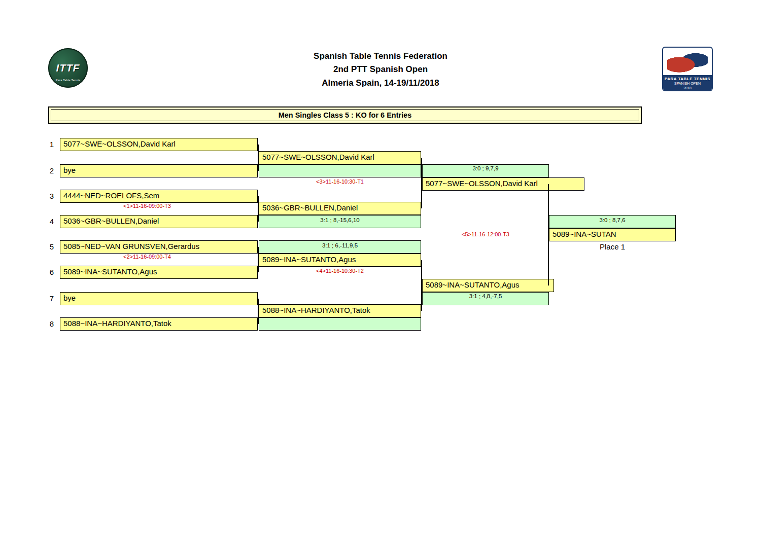ITTF
Para Table Tennis
Spanish Table Tennis Federation
2nd PTT Spanish Open
Almeria Spain, 14-19/11/2018
PARA TABLE TENNIS SPANISH OPEN
2018
Men Singles Class 5 : KO for 6 Entries
1
5077~SWE~OLSSON,David Karl
2
bye
3
4444~NED~ROELOFS,Sem
4
5036~GBR~BULLEN,Daniel
5
5085~NED~VAN GRUNSVEN,Gerardus
6
5089~INA~SUTANTO,Agus
7
bye
8
5088~INA~HARDIYANTO,Tatok
<1>11-16-09:00-T3
<2>11-16-09:00-T4
5077~SWE~OLSSON,David Karl
5036~GBR~BULLEN,Daniel
5089~INA~SUTANTO,Agus
5088~INA~HARDIYANTO,Tatok
<3>11-16-10:30-T1
3:1 ; 8,-15,6,10
3:1 ; 6,-11,9,5
<4>11-16-10:30-T2
5077~SWE~OLSSON,David Karl
5089~INA~SUTANTO,Agus
3:0 ; 9,7,9
<5>11-16-12:00-T3
3:1 ; 4,8,-7,5
5089~INA~SUTAN
3:0 ; 8,7,6
Place 1